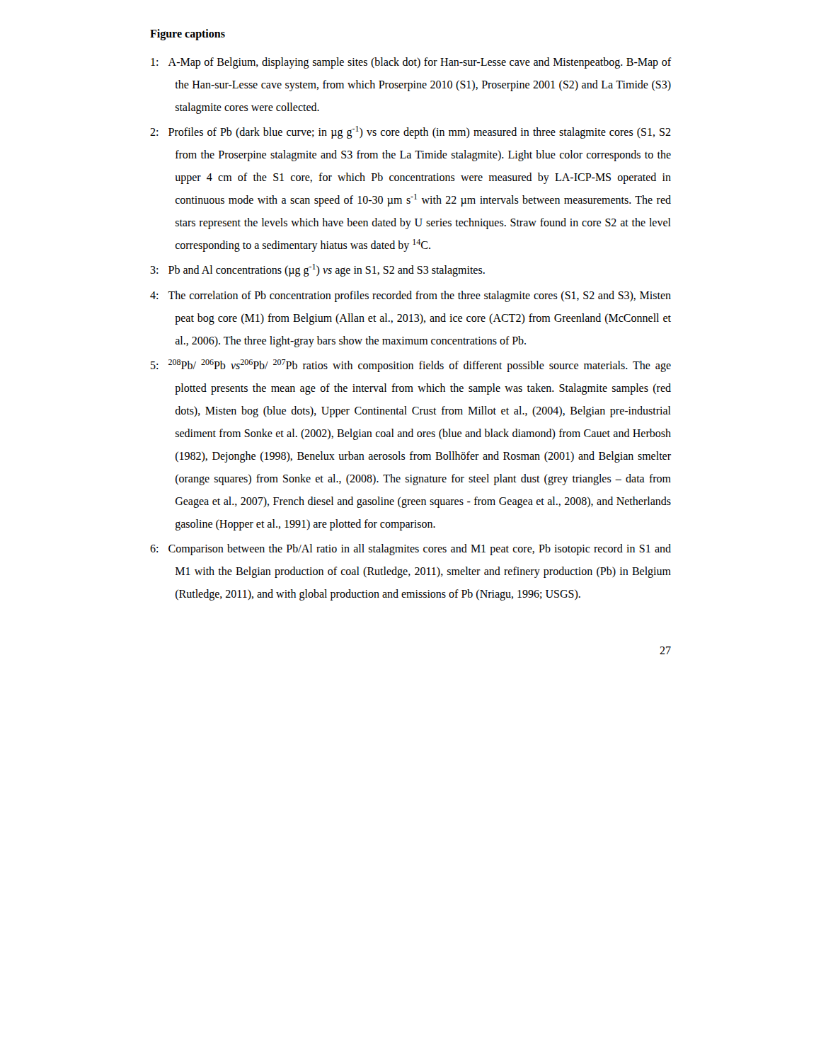Figure captions
1: A-Map of Belgium, displaying sample sites (black dot) for Han-sur-Lesse cave and Mistenpeatbog. B-Map of the Han-sur-Lesse cave system, from which Proserpine 2010 (S1), Proserpine 2001 (S2) and La Timide (S3) stalagmite cores were collected.
2: Profiles of Pb (dark blue curve; in µg g-1) vs core depth (in mm) measured in three stalagmite cores (S1, S2 from the Proserpine stalagmite and S3 from the La Timide stalagmite). Light blue color corresponds to the upper 4 cm of the S1 core, for which Pb concentrations were measured by LA-ICP-MS operated in continuous mode with a scan speed of 10-30 µm s-1 with 22 µm intervals between measurements. The red stars represent the levels which have been dated by U series techniques. Straw found in core S2 at the level corresponding to a sedimentary hiatus was dated by 14C.
3: Pb and Al concentrations (µg g-1) vs age in S1, S2 and S3 stalagmites.
4: The correlation of Pb concentration profiles recorded from the three stalagmite cores (S1, S2 and S3), Misten peat bog core (M1) from Belgium (Allan et al., 2013), and ice core (ACT2) from Greenland (McConnell et al., 2006). The three light-gray bars show the maximum concentrations of Pb.
5:208Pb/ 206Pb vs206Pb/ 207Pb ratios with composition fields of different possible source materials. The age plotted presents the mean age of the interval from which the sample was taken. Stalagmite samples (red dots), Misten bog (blue dots), Upper Continental Crust from Millot et al., (2004), Belgian pre-industrial sediment from Sonke et al. (2002), Belgian coal and ores (blue and black diamond) from Cauet and Herbosh (1982), Dejonghe (1998), Benelux urban aerosols from Bollhöfer and Rosman (2001) and Belgian smelter (orange squares) from Sonke et al., (2008). The signature for steel plant dust (grey triangles – data from Geagea et al., 2007), French diesel and gasoline (green squares - from Geagea et al., 2008), and Netherlands gasoline (Hopper et al., 1991) are plotted for comparison.
6: Comparison between the Pb/Al ratio in all stalagmites cores and M1 peat core, Pb isotopic record in S1 and M1 with the Belgian production of coal (Rutledge, 2011), smelter and refinery production (Pb) in Belgium (Rutledge, 2011), and with global production and emissions of Pb (Nriagu, 1996; USGS).
27